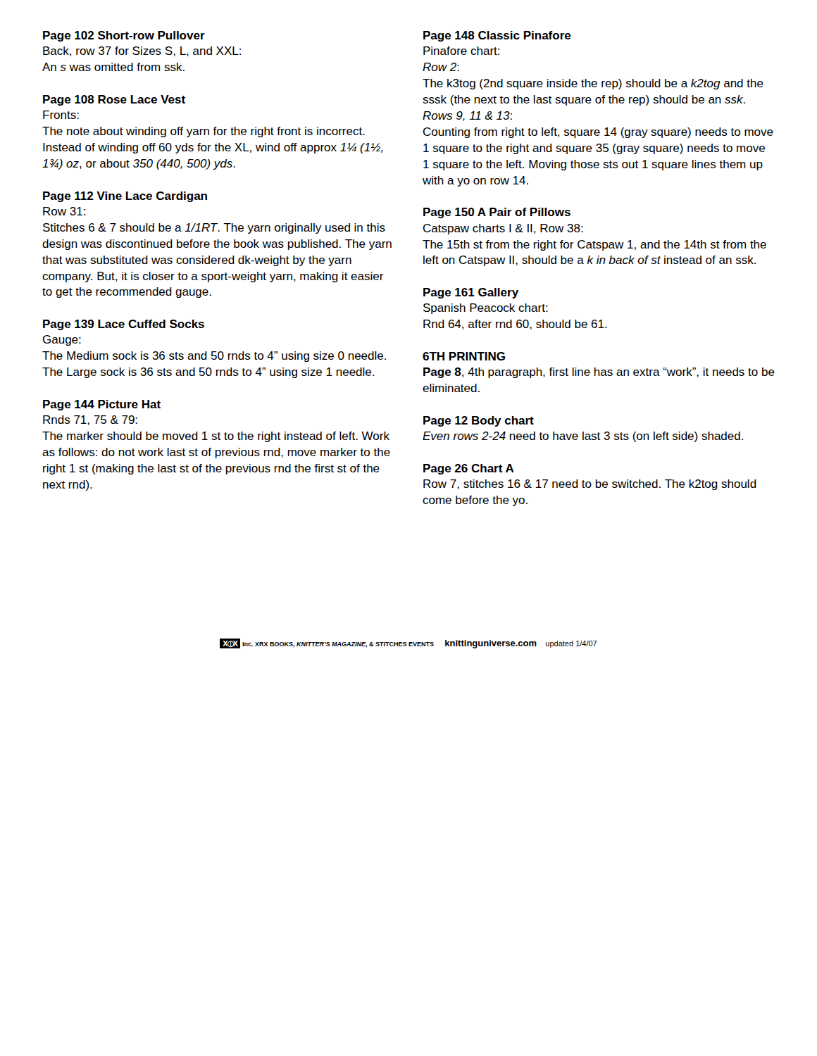Page 102 Short-row Pullover
Back, row 37 for Sizes S, L, and XXL:
An s was omitted from ssk.
Page 108 Rose Lace Vest
Fronts:
The note about winding off yarn for the right front is incorrect. Instead of winding off 60 yds for the XL, wind off approx 1¼ (1½, 1¾) oz, or about 350 (440, 500) yds.
Page 112 Vine Lace Cardigan
Row 31:
Stitches 6 & 7 should be a 1/1RT. The yarn originally used in this design was discontinued before the book was published. The yarn that was substituted was considered dk-weight by the yarn company. But, it is closer to a sport-weight yarn, making it easier to get the recommended gauge.
Page 139 Lace Cuffed Socks
Gauge:
The Medium sock is 36 sts and 50 rnds to 4” using size 0 needle.
The Large sock is 36 sts and 50 rnds to 4” using size 1 needle.
Page 144 Picture Hat
Rnds 71, 75 & 79:
The marker should be moved 1 st to the right instead of left. Work as follows: do not work last st of previous rnd, move marker to the right 1 st (making the last st of the previous rnd the first st of the next rnd).
Page 148 Classic Pinafore
Pinafore chart:
Row 2:
The k3tog (2nd square inside the rep) should be a k2tog and the sssk (the next to the last square of the rep) should be an ssk.
Rows 9, 11 & 13:
Counting from right to left, square 14 (gray square) needs to move 1 square to the right and square 35 (gray square) needs to move 1 square to the left. Moving those sts out 1 square lines them up with a yo on row 14.
Page 150 A Pair of Pillows
Catspaw charts I & II, Row 38:
The 15th st from the right for Catspaw 1, and the 14th st from the left on Catspaw II, should be a k in back of st instead of an ssk.
Page 161 Gallery
Spanish Peacock chart:
Rnd 64, after rnd 60, should be 61.
6TH PRINTING
Page 8, 4th paragraph, first line has an extra “work”, it needs to be eliminated.
Page 12 Body chart
Even rows 2-24 need to have last 3 sts (on left side) shaded.
Page 26 Chart A
Row 7, stitches 16 & 17 need to be switched. The k2tog should come before the yo.
XⓘX Inc. XRX BOOKS, KNITTER’S MAGAZINE, & STITCHES EVENTS knittinguniverse.com updated 1/4/07